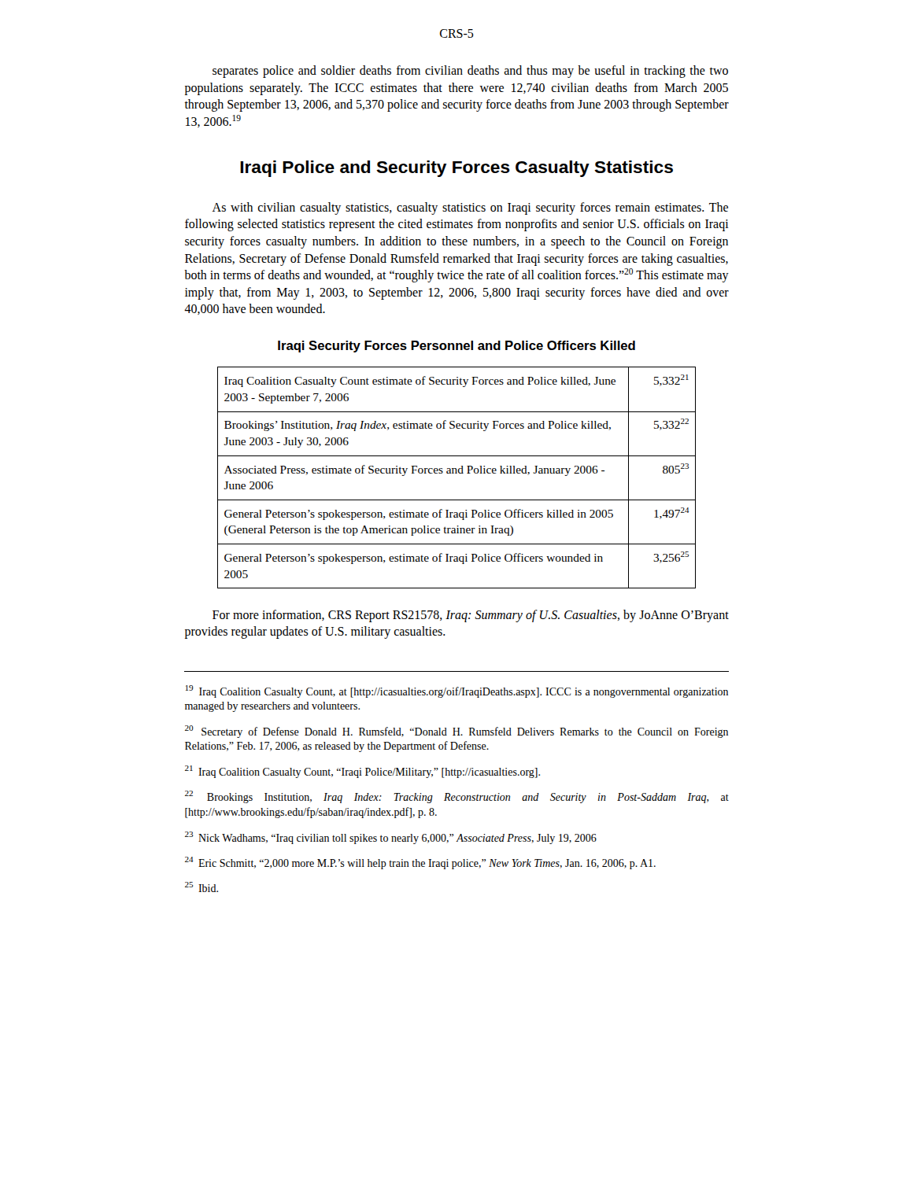CRS-5
separates police and soldier deaths from civilian deaths and thus may be useful in tracking the two populations separately. The ICCC estimates that there were 12,740 civilian deaths from March 2005 through September 13, 2006, and 5,370 police and security force deaths from June 2003 through September 13, 2006.19
Iraqi Police and Security Forces Casualty Statistics
As with civilian casualty statistics, casualty statistics on Iraqi security forces remain estimates. The following selected statistics represent the cited estimates from nonprofits and senior U.S. officials on Iraqi security forces casualty numbers. In addition to these numbers, in a speech to the Council on Foreign Relations, Secretary of Defense Donald Rumsfeld remarked that Iraqi security forces are taking casualties, both in terms of deaths and wounded, at “roughly twice the rate of all coalition forces.”20 This estimate may imply that, from May 1, 2003, to September 12, 2006, 5,800 Iraqi security forces have died and over 40,000 have been wounded.
Iraqi Security Forces Personnel and Police Officers Killed
| Iraq Coalition Casualty Count estimate of Security Forces and Police killed, June 2003 - September 7, 2006 | 5,332 21 |
| Brookings’ Institution, Iraq Index , estimate of Security Forces and Police killed, June 2003 - July 30, 2006 | 5,332 22 |
| Associated Press, estimate of Security Forces and Police killed, January 2006 - June 2006 | 805 23 |
| General Peterson’s spokesperson, estimate of Iraqi Police Officers killed in 2005 (General Peterson is the top American police trainer in Iraq) | 1,497 24 |
| General Peterson’s spokesperson, estimate of Iraqi Police Officers wounded in 2005 | 3,256 25 |
For more information, CRS Report RS21578, Iraq: Summary of U.S. Casualties, by JoAnne O’Bryant provides regular updates of U.S. military casualties.
19 Iraq Coalition Casualty Count, at [http://icasualties.org/oif/IraqiDeaths.aspx]. ICCC is a nongovernmental organization managed by researchers and volunteers.
20 Secretary of Defense Donald H. Rumsfeld, “Donald H. Rumsfeld Delivers Remarks to the Council on Foreign Relations,” Feb. 17, 2006, as released by the Department of Defense.
21 Iraq Coalition Casualty Count, “Iraqi Police/Military,” [http://icasualties.org].
22 Brookings Institution, Iraq Index: Tracking Reconstruction and Security in Post-Saddam Iraq, at [http://www.brookings.edu/fp/saban/iraq/index.pdf], p. 8.
23 Nick Wadhams, “Iraq civilian toll spikes to nearly 6,000,” Associated Press, July 19, 2006
24 Eric Schmitt, “2,000 more M.P.’s will help train the Iraqi police,” New York Times, Jan. 16, 2006, p. A1.
25 Ibid.